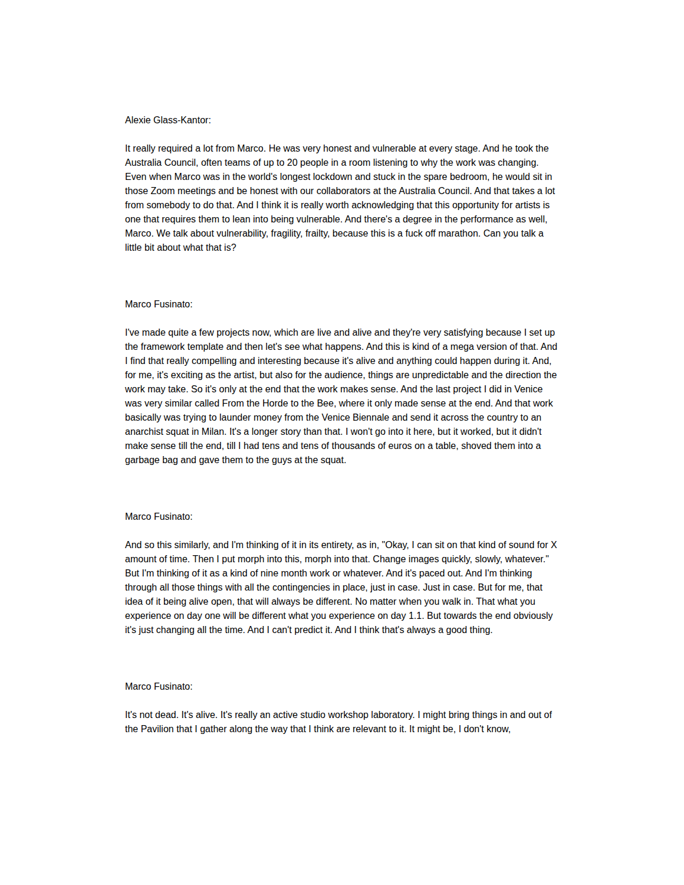Alexie Glass-Kantor:
It really required a lot from Marco. He was very honest and vulnerable at every stage. And he took the Australia Council, often teams of up to 20 people in a room listening to why the work was changing. Even when Marco was in the world's longest lockdown and stuck in the spare bedroom, he would sit in those Zoom meetings and be honest with our collaborators at the Australia Council. And that takes a lot from somebody to do that. And I think it is really worth acknowledging that this opportunity for artists is one that requires them to lean into being vulnerable. And there's a degree in the performance as well, Marco. We talk about vulnerability, fragility, frailty, because this is a fuck off marathon. Can you talk a little bit about what that is?
Marco Fusinato:
I've made quite a few projects now, which are live and alive and they're very satisfying because I set up the framework template and then let's see what happens. And this is kind of a mega version of that. And I find that really compelling and interesting because it's alive and anything could happen during it. And, for me, it's exciting as the artist, but also for the audience, things are unpredictable and the direction the work may take. So it's only at the end that the work makes sense. And the last project I did in Venice was very similar called From the Horde to the Bee, where it only made sense at the end. And that work basically was trying to launder money from the Venice Biennale and send it across the country to an anarchist squat in Milan. It's a longer story than that. I won't go into it here, but it worked, but it didn't make sense till the end, till I had tens and tens of thousands of euros on a table, shoved them into a garbage bag and gave them to the guys at the squat.
Marco Fusinato:
And so this similarly, and I'm thinking of it in its entirety, as in, "Okay, I can sit on that kind of sound for X amount of time. Then I put morph into this, morph into that. Change images quickly, slowly, whatever." But I'm thinking of it as a kind of nine month work or whatever. And it's paced out. And I'm thinking through all those things with all the contingencies in place, just in case. Just in case. But for me, that idea of it being alive open, that will always be different. No matter when you walk in. That what you experience on day one will be different what you experience on day 1.1. But towards the end obviously it's just changing all the time. And I can't predict it. And I think that's always a good thing.
Marco Fusinato:
It's not dead. It's alive. It's really an active studio workshop laboratory. I might bring things in and out of the Pavilion that I gather along the way that I think are relevant to it. It might be, I don't know,